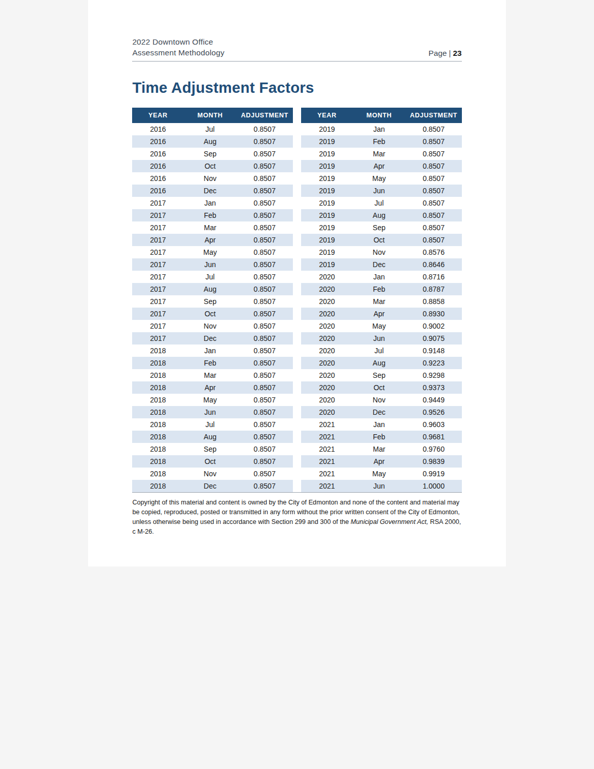2022 Downtown Office
Assessment Methodology
Page|23
Time Adjustment Factors
| YEAR | MONTH | ADJUSTMENT |
| --- | --- | --- |
| 2016 | Jul | 0.8507 |
| 2016 | Aug | 0.8507 |
| 2016 | Sep | 0.8507 |
| 2016 | Oct | 0.8507 |
| 2016 | Nov | 0.8507 |
| 2016 | Dec | 0.8507 |
| 2017 | Jan | 0.8507 |
| 2017 | Feb | 0.8507 |
| 2017 | Mar | 0.8507 |
| 2017 | Apr | 0.8507 |
| 2017 | May | 0.8507 |
| 2017 | Jun | 0.8507 |
| 2017 | Jul | 0.8507 |
| 2017 | Aug | 0.8507 |
| 2017 | Sep | 0.8507 |
| 2017 | Oct | 0.8507 |
| 2017 | Nov | 0.8507 |
| 2017 | Dec | 0.8507 |
| 2018 | Jan | 0.8507 |
| 2018 | Feb | 0.8507 |
| 2018 | Mar | 0.8507 |
| 2018 | Apr | 0.8507 |
| 2018 | May | 0.8507 |
| 2018 | Jun | 0.8507 |
| 2018 | Jul | 0.8507 |
| 2018 | Aug | 0.8507 |
| 2018 | Sep | 0.8507 |
| 2018 | Oct | 0.8507 |
| 2018 | Nov | 0.8507 |
| 2018 | Dec | 0.8507 |
| YEAR | MONTH | ADJUSTMENT |
| --- | --- | --- |
| 2019 | Jan | 0.8507 |
| 2019 | Feb | 0.8507 |
| 2019 | Mar | 0.8507 |
| 2019 | Apr | 0.8507 |
| 2019 | May | 0.8507 |
| 2019 | Jun | 0.8507 |
| 2019 | Jul | 0.8507 |
| 2019 | Aug | 0.8507 |
| 2019 | Sep | 0.8507 |
| 2019 | Oct | 0.8507 |
| 2019 | Nov | 0.8576 |
| 2019 | Dec | 0.8646 |
| 2020 | Jan | 0.8716 |
| 2020 | Feb | 0.8787 |
| 2020 | Mar | 0.8858 |
| 2020 | Apr | 0.8930 |
| 2020 | May | 0.9002 |
| 2020 | Jun | 0.9075 |
| 2020 | Jul | 0.9148 |
| 2020 | Aug | 0.9223 |
| 2020 | Sep | 0.9298 |
| 2020 | Oct | 0.9373 |
| 2020 | Nov | 0.9449 |
| 2020 | Dec | 0.9526 |
| 2021 | Jan | 0.9603 |
| 2021 | Feb | 0.9681 |
| 2021 | Mar | 0.9760 |
| 2021 | Apr | 0.9839 |
| 2021 | May | 0.9919 |
| 2021 | Jun | 1.0000 |
Copyright of this material and content is owned by the City of Edmonton and none of the content and material may be copied, reproduced, posted or transmitted in any form without the prior written consent of the City of Edmonton, unless otherwise being used in accordance with Section 299 and 300 of the Municipal Government Act, RSA 2000, c M-26.